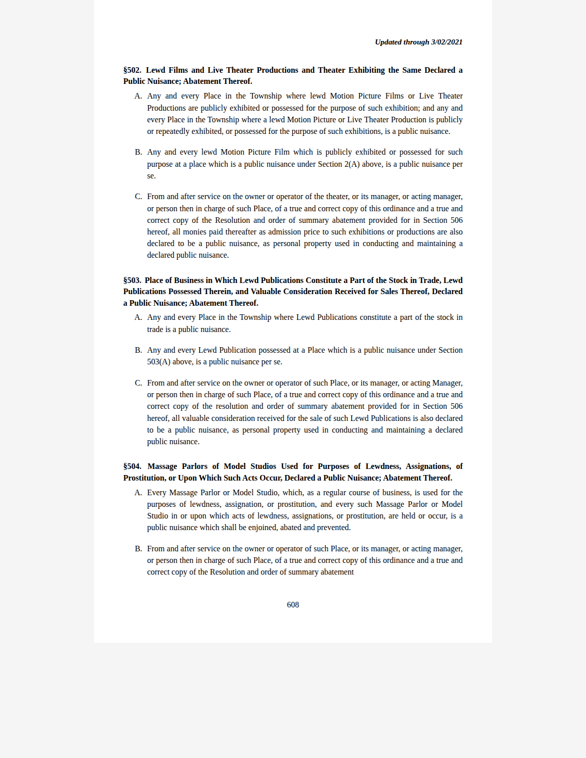Updated through 3/02/2021
§502. Lewd Films and Live Theater Productions and Theater Exhibiting the Same Declared a Public Nuisance; Abatement Thereof.
Any and every Place in the Township where lewd Motion Picture Films or Live Theater Productions are publicly exhibited or possessed for the purpose of such exhibition; and any and every Place in the Township where a lewd Motion Picture or Live Theater Production is publicly or repeatedly exhibited, or possessed for the purpose of such exhibitions, is a public nuisance.
Any and every lewd Motion Picture Film which is publicly exhibited or possessed for such purpose at a place which is a public nuisance under Section 2(A) above, is a public nuisance per se.
From and after service on the owner or operator of the theater, or its manager, or acting manager, or person then in charge of such Place, of a true and correct copy of this ordinance and a true and correct copy of the Resolution and order of summary abatement provided for in Section 506 hereof, all monies paid thereafter as admission price to such exhibitions or productions are also declared to be a public nuisance, as personal property used in conducting and maintaining a declared public nuisance.
§503. Place of Business in Which Lewd Publications Constitute a Part of the Stock in Trade, Lewd Publications Possessed Therein, and Valuable Consideration Received for Sales Thereof, Declared a Public Nuisance; Abatement Thereof.
Any and every Place in the Township where Lewd Publications constitute a part of the stock in trade is a public nuisance.
Any and every Lewd Publication possessed at a Place which is a public nuisance under Section 503(A) above, is a public nuisance per se.
From and after service on the owner or operator of such Place, or its manager, or acting Manager, or person then in charge of such Place, of a true and correct copy of this ordinance and a true and correct copy of the resolution and order of summary abatement provided for in Section 506 hereof, all valuable consideration received for the sale of such Lewd Publications is also declared to be a public nuisance, as personal property used in conducting and maintaining a declared public nuisance.
§504. Massage Parlors of Model Studios Used for Purposes of Lewdness, Assignations, of Prostitution, or Upon Which Such Acts Occur, Declared a Public Nuisance; Abatement Thereof.
Every Massage Parlor or Model Studio, which, as a regular course of business, is used for the purposes of lewdness, assignation, or prostitution, and every such Massage Parlor or Model Studio in or upon which acts of lewdness, assignations, or prostitution, are held or occur, is a public nuisance which shall be enjoined, abated and prevented.
From and after service on the owner or operator of such Place, or its manager, or acting manager, or person then in charge of such Place, of a true and correct copy of this ordinance and a true and correct copy of the Resolution and order of summary abatement
608